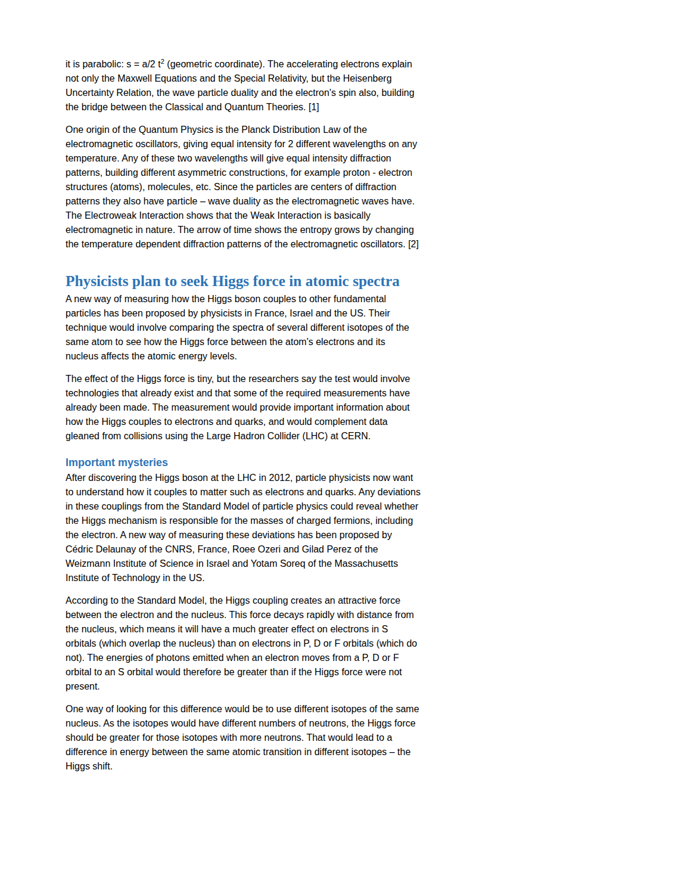it is parabolic: s = a/2 t2 (geometric coordinate). The accelerating electrons explain not only the Maxwell Equations and the Special Relativity, but the Heisenberg Uncertainty Relation, the wave particle duality and the electron's spin also, building the bridge between the Classical and Quantum Theories. [1]
One origin of the Quantum Physics is the Planck Distribution Law of the electromagnetic oscillators, giving equal intensity for 2 different wavelengths on any temperature. Any of these two wavelengths will give equal intensity diffraction patterns, building different asymmetric constructions, for example proton - electron structures (atoms), molecules, etc. Since the particles are centers of diffraction patterns they also have particle – wave duality as the electromagnetic waves have. The Electroweak Interaction shows that the Weak Interaction is basically electromagnetic in nature. The arrow of time shows the entropy grows by changing the temperature dependent diffraction patterns of the electromagnetic oscillators. [2]
Physicists plan to seek Higgs force in atomic spectra
A new way of measuring how the Higgs boson couples to other fundamental particles has been proposed by physicists in France, Israel and the US. Their technique would involve comparing the spectra of several different isotopes of the same atom to see how the Higgs force between the atom's electrons and its nucleus affects the atomic energy levels.
The effect of the Higgs force is tiny, but the researchers say the test would involve technologies that already exist and that some of the required measurements have already been made. The measurement would provide important information about how the Higgs couples to electrons and quarks, and would complement data gleaned from collisions using the Large Hadron Collider (LHC) at CERN.
Important mysteries
After discovering the Higgs boson at the LHC in 2012, particle physicists now want to understand how it couples to matter such as electrons and quarks. Any deviations in these couplings from the Standard Model of particle physics could reveal whether the Higgs mechanism is responsible for the masses of charged fermions, including the electron. A new way of measuring these deviations has been proposed by Cédric Delaunay of the CNRS, France, Roee Ozeri and Gilad Perez of the Weizmann Institute of Science in Israel and Yotam Soreq of the Massachusetts Institute of Technology in the US.
According to the Standard Model, the Higgs coupling creates an attractive force between the electron and the nucleus. This force decays rapidly with distance from the nucleus, which means it will have a much greater effect on electrons in S orbitals (which overlap the nucleus) than on electrons in P, D or F orbitals (which do not). The energies of photons emitted when an electron moves from a P, D or F orbital to an S orbital would therefore be greater than if the Higgs force were not present.
One way of looking for this difference would be to use different isotopes of the same nucleus. As the isotopes would have different numbers of neutrons, the Higgs force should be greater for those isotopes with more neutrons. That would lead to a difference in energy between the same atomic transition in different isotopes – the Higgs shift.